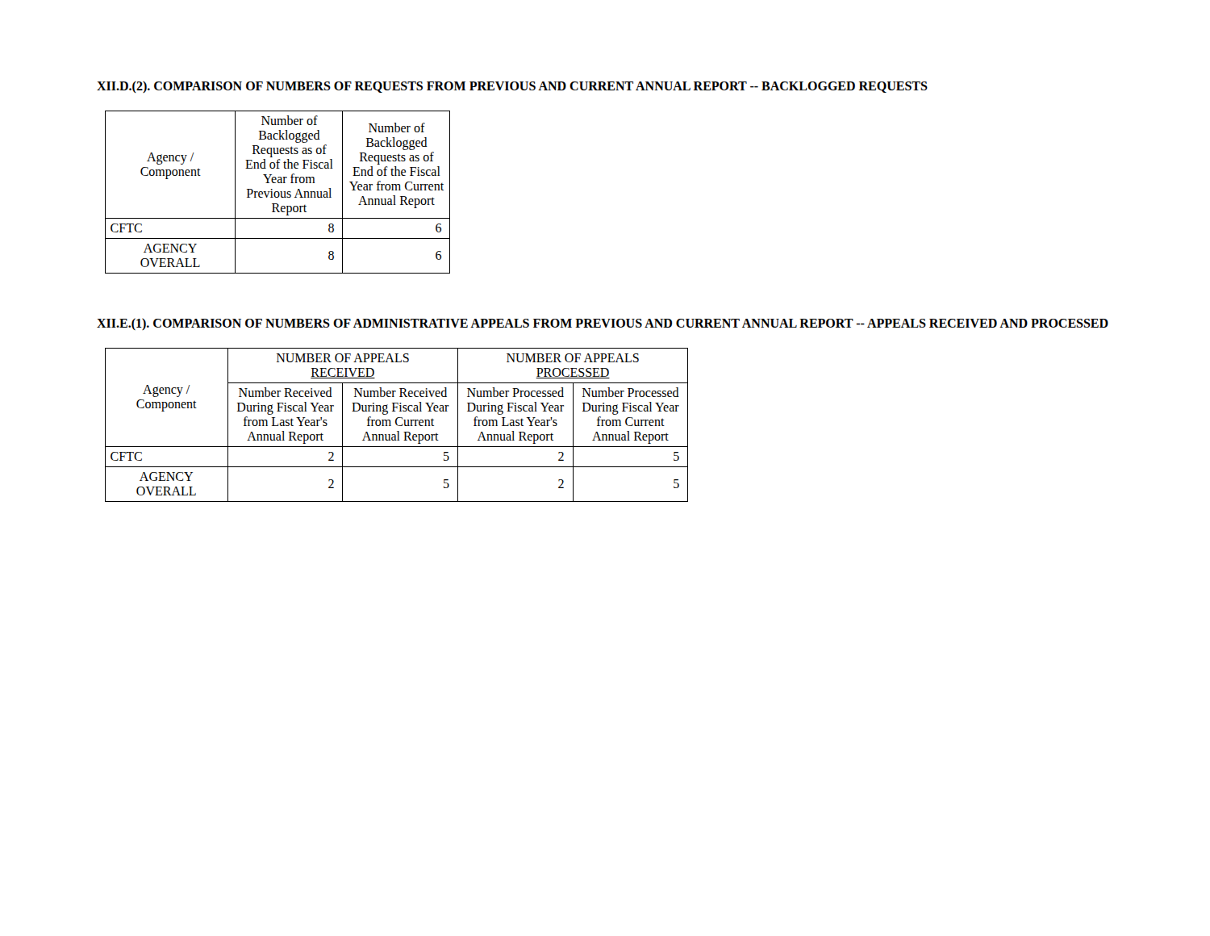XII.D.(2). Comparison of Numbers of Requests from Previous and Current Annual Report -- Backlogged Requests
| Agency / Component | Number of Backlogged Requests as of End of the Fiscal Year from Previous Annual Report | Number of Backlogged Requests as of End of the Fiscal Year from Current Annual Report |
| --- | --- | --- |
| CFTC | 8 | 6 |
| AGENCY OVERALL | 8 | 6 |
XII.E.(1). Comparison of Numbers of Administrative Appeals from Previous and Current Annual Report -- Appeals Received and Processed
| Agency / Component | NUMBER OF APPEALS RECEIVED | NUMBER OF APPEALS PROCESSED |
| --- | --- | --- |
| Number Received During Fiscal Year from Last Year's Annual Report | Number Received During Fiscal Year from Current Annual Report | Number Processed During Fiscal Year from Last Year's Annual Report | Number Processed During Fiscal Year from Current Annual Report |
| CFTC | 2 | 5 | 2 | 5 |
| AGENCY OVERALL | 2 | 5 | 2 | 5 |